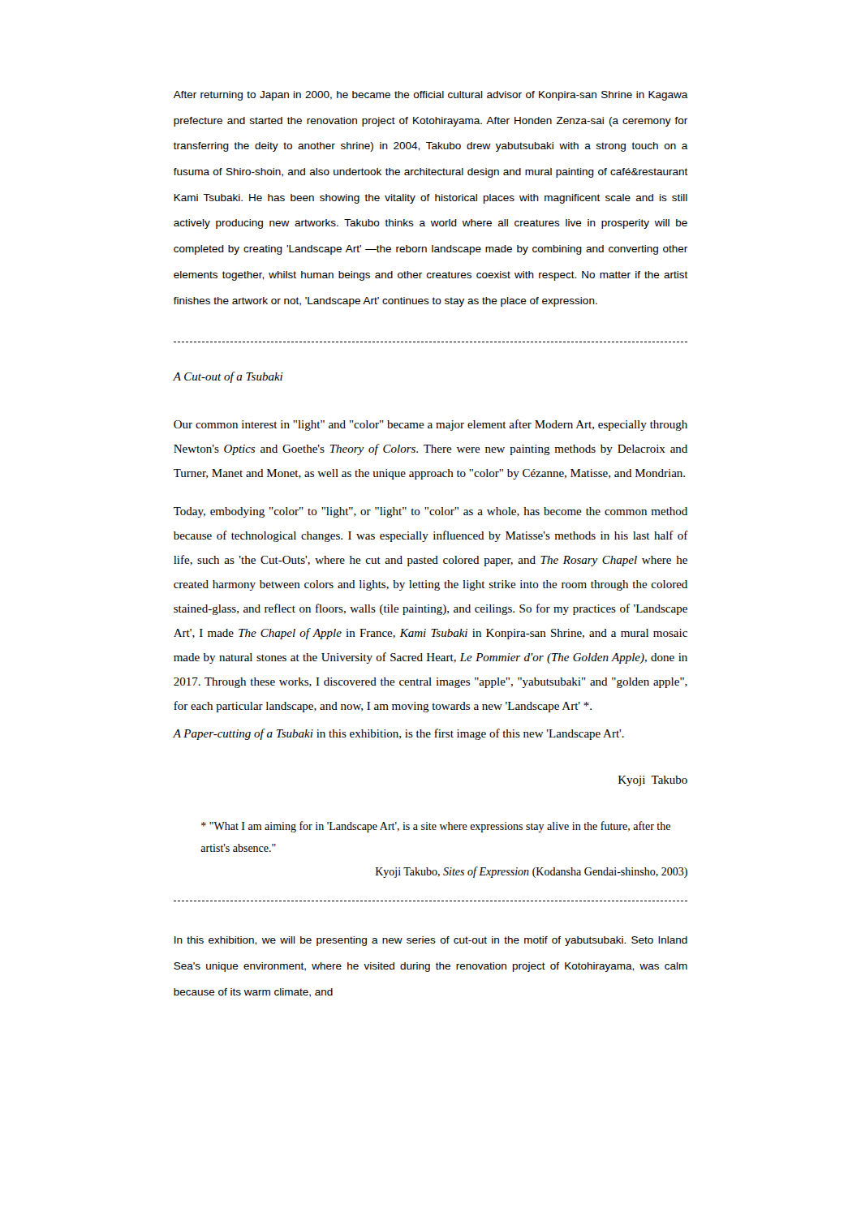After returning to Japan in 2000, he became the official cultural advisor of Konpira-san Shrine in Kagawa prefecture and started the renovation project of Kotohirayama. After Honden Zenza-sai (a ceremony for transferring the deity to another shrine) in 2004, Takubo drew yabutsubaki with a strong touch on a fusuma of Shiro-shoin, and also undertook the architectural design and mural painting of café&restaurant Kami Tsubaki. He has been showing the vitality of historical places with magnificent scale and is still actively producing new artworks. Takubo thinks a world where all creatures live in prosperity will be completed by creating 'Landscape Art' —the reborn landscape made by combining and converting other elements together, whilst human beings and other creatures coexist with respect. No matter if the artist finishes the artwork or not, 'Landscape Art' continues to stay as the place of expression.
A Cut-out of a Tsubaki
Our common interest in "light" and "color" became a major element after Modern Art, especially through Newton's Optics and Goethe's Theory of Colors. There were new painting methods by Delacroix and Turner, Manet and Monet, as well as the unique approach to "color" by Cézanne, Matisse, and Mondrian.
Today, embodying "color" to "light", or "light" to "color" as a whole, has become the common method because of technological changes. I was especially influenced by Matisse's methods in his last half of life, such as 'the Cut-Outs', where he cut and pasted colored paper, and The Rosary Chapel where he created harmony between colors and lights, by letting the light strike into the room through the colored stained-glass, and reflect on floors, walls (tile painting), and ceilings. So for my practices of 'Landscape Art', I made The Chapel of Apple in France, Kami Tsubaki in Konpira-san Shrine, and a mural mosaic made by natural stones at the University of Sacred Heart, Le Pommier d'or (The Golden Apple), done in 2017. Through these works, I discovered the central images "apple", "yabutsubaki" and "golden apple", for each particular landscape, and now, I am moving towards a new 'Landscape Art' *.
A Paper-cutting of a Tsubaki in this exhibition, is the first image of this new 'Landscape Art'.
Kyoji Takubo
* "What I am aiming for in 'Landscape Art', is a site where expressions stay alive in the future, after the artist's absence." Kyoji Takubo, Sites of Expression (Kodansha Gendai-shinsho, 2003)
In this exhibition, we will be presenting a new series of cut-out in the motif of yabutsubaki. Seto Inland Sea's unique environment, where he visited during the renovation project of Kotohirayama, was calm because of its warm climate, and